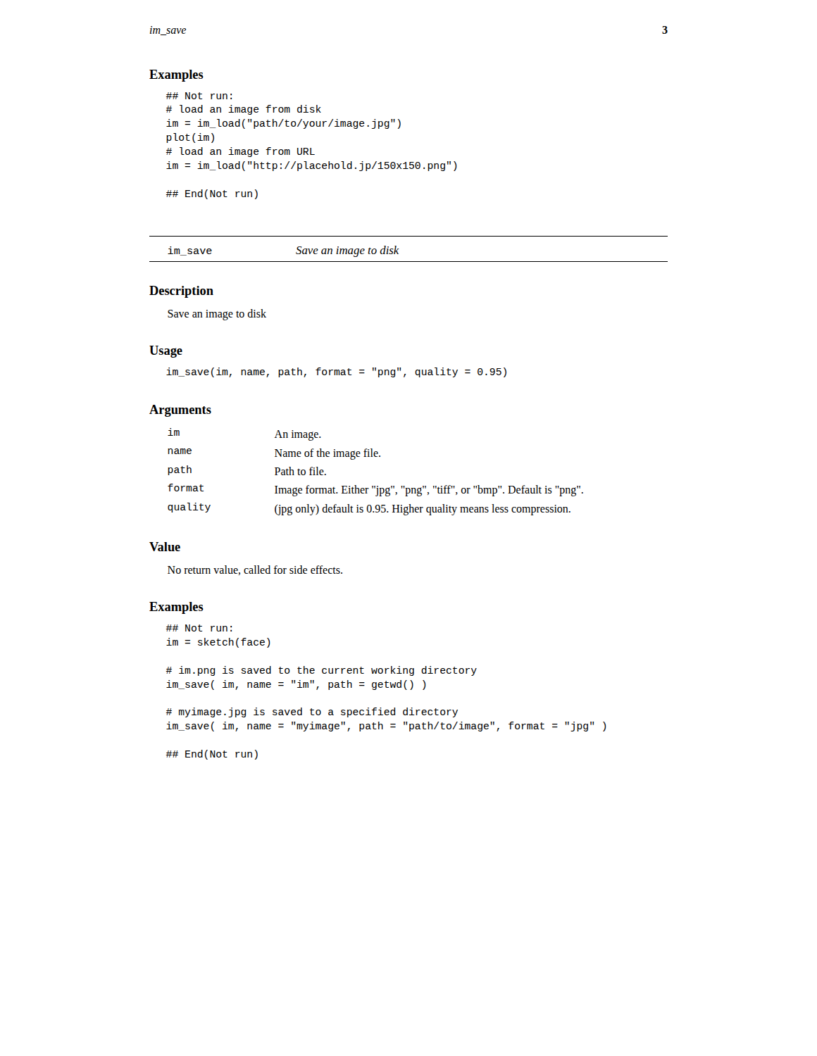im_save 3
Examples
## Not run: 
# load an image from disk
im = im_load("path/to/your/image.jpg")
plot(im)
# load an image from URL
im = im_load("http://placehold.jp/150x150.png")

## End(Not run)
im_save Save an image to disk
Description
Save an image to disk
Usage
im_save(im, name, path, format = "png", quality = 0.95)
Arguments
im
An image.
name
Name of the image file.
path
Path to file.
format
Image format. Either "jpg", "png", "tiff", or "bmp". Default is "png".
quality
(jpg only) default is 0.95. Higher quality means less compression.
Value
No return value, called for side effects.
Examples
## Not run: 
im = sketch(face)

# im.png is saved to the current working directory
im_save( im, name = "im", path = getwd() )

# myimage.jpg is saved to a specified directory
im_save( im, name = "myimage", path = "path/to/image", format = "jpg" )

## End(Not run)